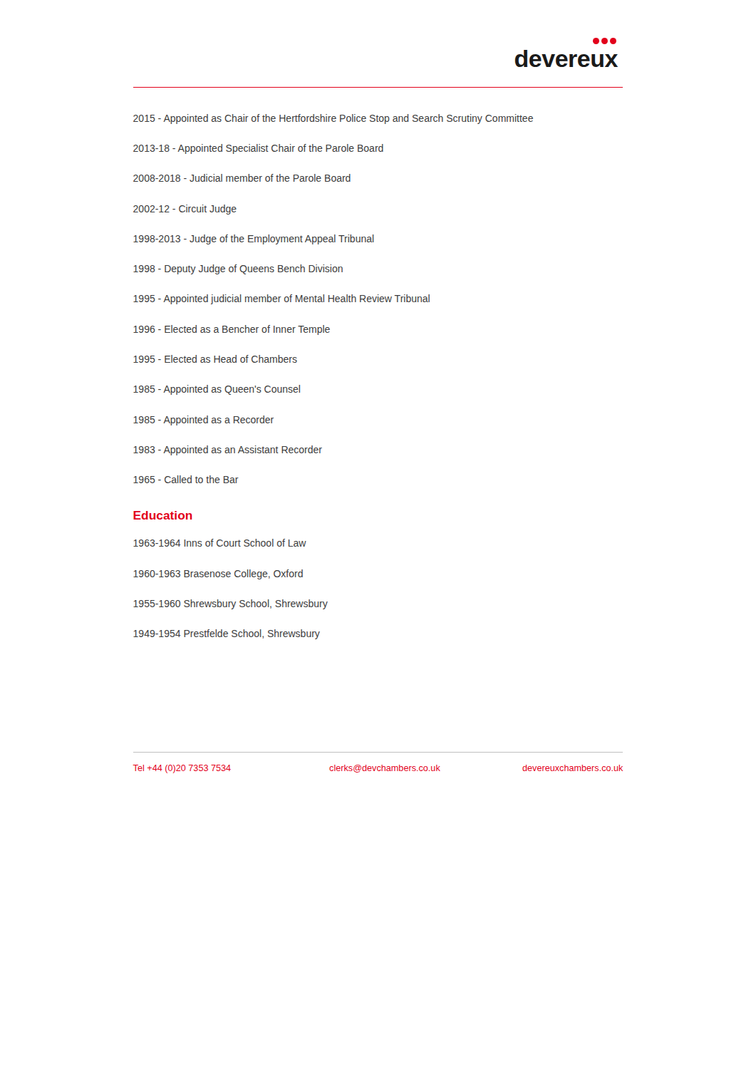devereux
2015 - Appointed as Chair of the Hertfordshire Police Stop and Search Scrutiny Committee
2013-18 - Appointed Specialist Chair of the Parole Board
2008-2018 - Judicial member of the Parole Board
2002-12 - Circuit Judge
1998-2013 - Judge of the Employment Appeal Tribunal
1998 - Deputy Judge of Queens Bench Division
1995 - Appointed judicial member of Mental Health Review Tribunal
1996 - Elected as a Bencher of Inner Temple
1995 - Elected as Head of Chambers
1985 - Appointed as Queen's Counsel
1985 - Appointed as a Recorder
1983 - Appointed as an Assistant Recorder
1965 - Called to the Bar
Education
1963-1964 Inns of Court School of Law
1960-1963 Brasenose College, Oxford
1955-1960 Shrewsbury School, Shrewsbury
1949-1954 Prestfelde School, Shrewsbury
Tel +44 (0)20 7353 7534
clerks@devchambers.co.uk
devereuxchambers.co.uk